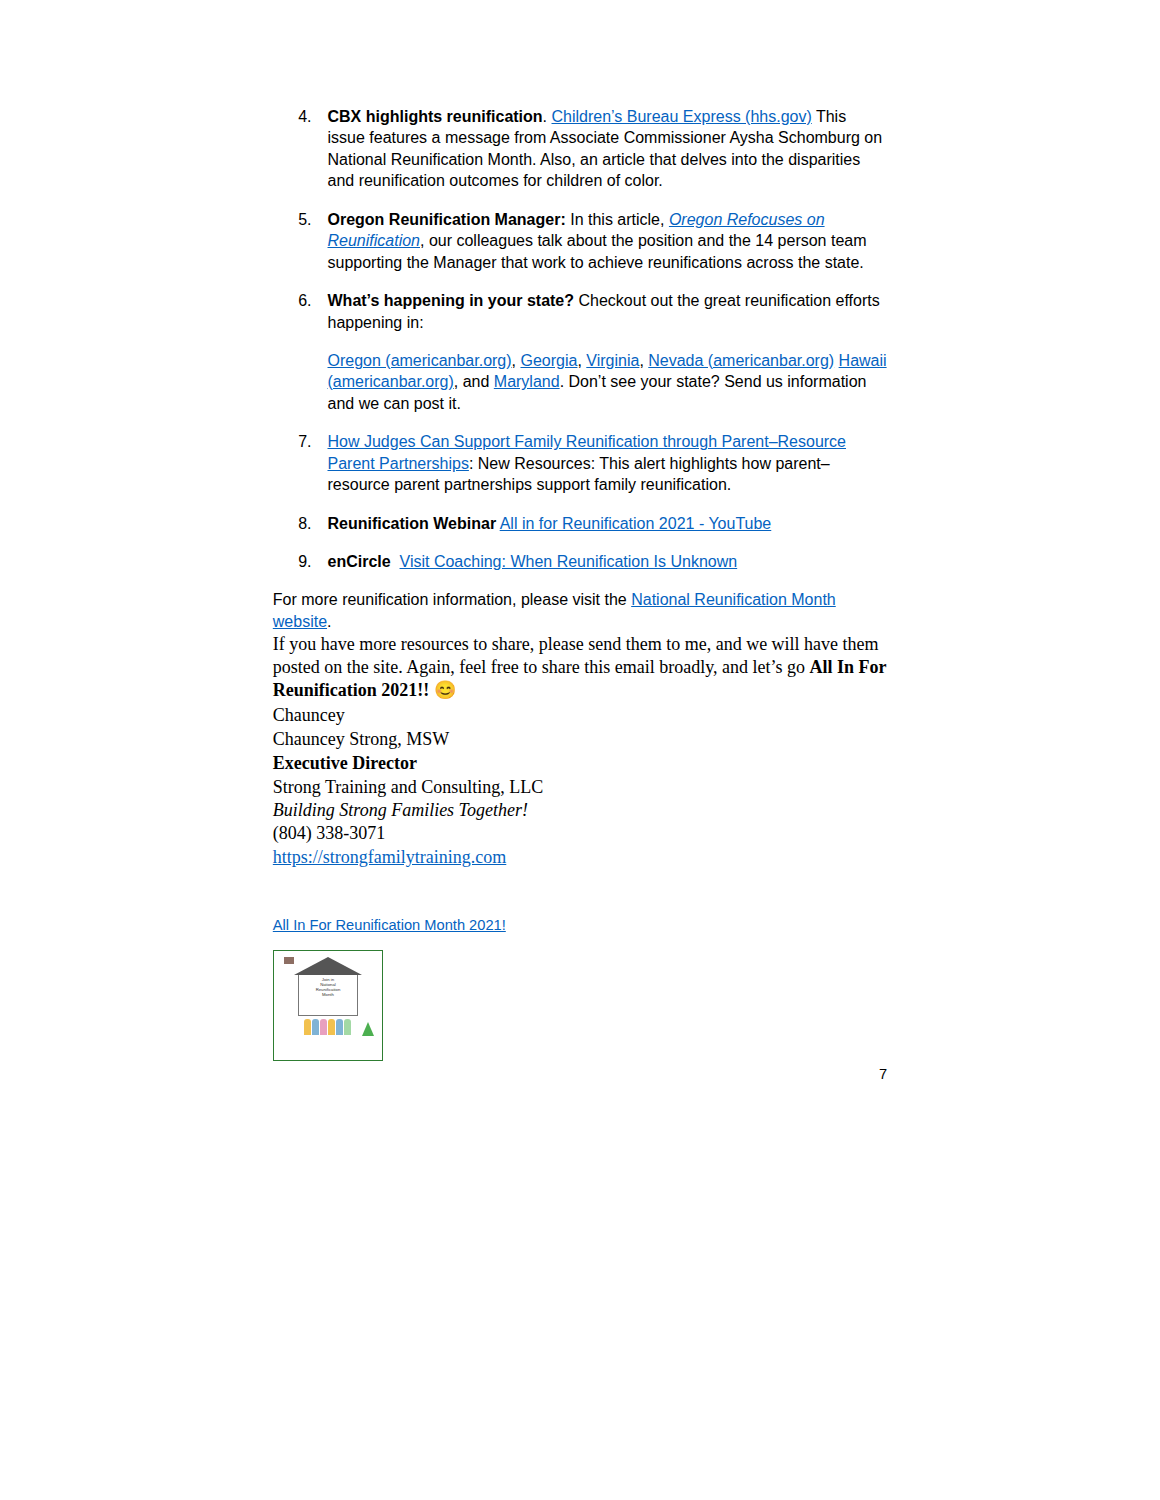CBX highlights reunification. Children’s Bureau Express (hhs.gov) This issue features a message from Associate Commissioner Aysha Schomburg on National Reunification Month. Also, an article that delves into the disparities and reunification outcomes for children of color.
Oregon Reunification Manager: In this article, Oregon Refocuses on Reunification, our colleagues talk about the position and the 14 person team supporting the Manager that work to achieve reunifications across the state.
What’s happening in your state? Checkout out the great reunification efforts happening in:
Oregon (americanbar.org), Georgia, Virginia, Nevada (americanbar.org) Hawaii (americanbar.org), and Maryland. Don’t see your state? Send us information and we can post it.
How Judges Can Support Family Reunification through Parent–Resource Parent Partnerships: New Resources: This alert highlights how parent–resource parent partnerships support family reunification.
Reunification Webinar All in for Reunification 2021 - YouTube
enCircle Visit Coaching: When Reunification Is Unknown
For more reunification information, please visit the National Reunification Month website.
If you have more resources to share, please send them to me, and we will have them posted on the site. Again, feel free to share this email broadly, and let’s go All In For Reunification 2021!! 😊
Chauncey
Chauncey Strong, MSW
Executive Director
Strong Training and Consulting, LLC
Building Strong Families Together!
(804) 338-3071
https://strongfamilytraining.com
All In For Reunification Month 2021!
Join in
National
Reunification
Month
7